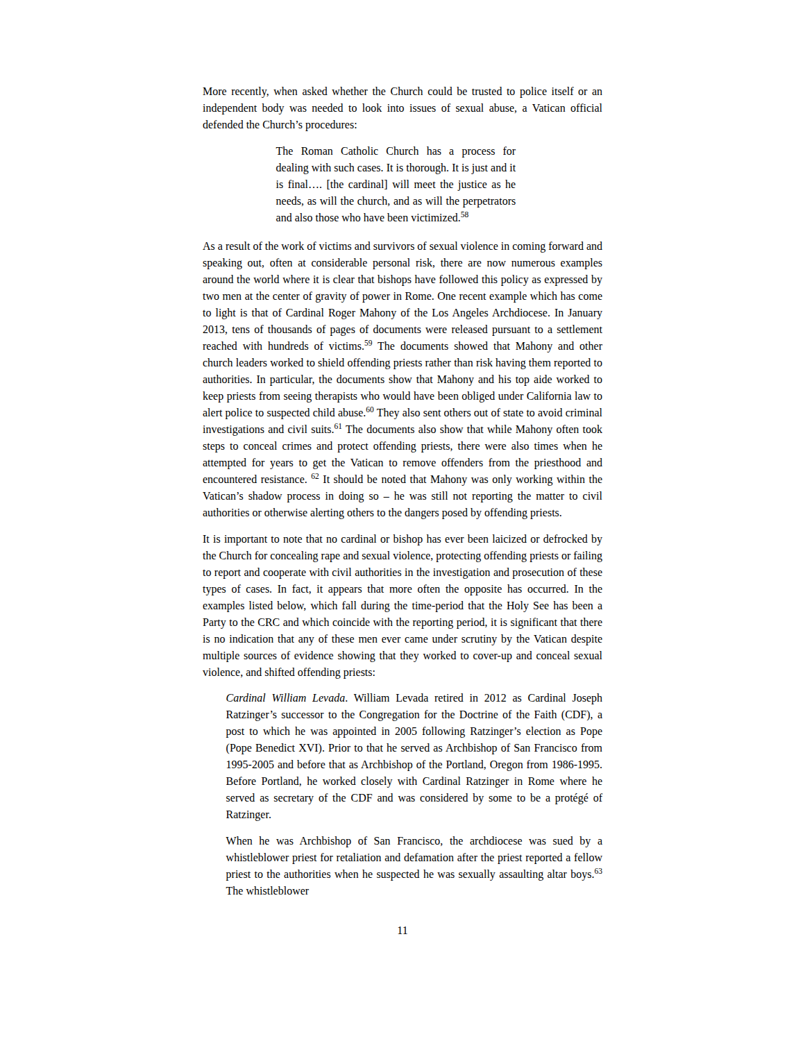More recently, when asked whether the Church could be trusted to police itself or an independent body was needed to look into issues of sexual abuse, a Vatican official defended the Church’s procedures:
The Roman Catholic Church has a process for dealing with such cases. It is thorough. It is just and it is final…. [the cardinal] will meet the justice as he needs, as will the church, and as will the perpetrators and also those who have been victimized.58
As a result of the work of victims and survivors of sexual violence in coming forward and speaking out, often at considerable personal risk, there are now numerous examples around the world where it is clear that bishops have followed this policy as expressed by two men at the center of gravity of power in Rome. One recent example which has come to light is that of Cardinal Roger Mahony of the Los Angeles Archdiocese. In January 2013, tens of thousands of pages of documents were released pursuant to a settlement reached with hundreds of victims.59 The documents showed that Mahony and other church leaders worked to shield offending priests rather than risk having them reported to authorities. In particular, the documents show that Mahony and his top aide worked to keep priests from seeing therapists who would have been obliged under California law to alert police to suspected child abuse.60 They also sent others out of state to avoid criminal investigations and civil suits.61 The documents also show that while Mahony often took steps to conceal crimes and protect offending priests, there were also times when he attempted for years to get the Vatican to remove offenders from the priesthood and encountered resistance. 62 It should be noted that Mahony was only working within the Vatican’s shadow process in doing so – he was still not reporting the matter to civil authorities or otherwise alerting others to the dangers posed by offending priests.
It is important to note that no cardinal or bishop has ever been laicized or defrocked by the Church for concealing rape and sexual violence, protecting offending priests or failing to report and cooperate with civil authorities in the investigation and prosecution of these types of cases. In fact, it appears that more often the opposite has occurred. In the examples listed below, which fall during the time-period that the Holy See has been a Party to the CRC and which coincide with the reporting period, it is significant that there is no indication that any of these men ever came under scrutiny by the Vatican despite multiple sources of evidence showing that they worked to cover-up and conceal sexual violence, and shifted offending priests:
Cardinal William Levada. William Levada retired in 2012 as Cardinal Joseph Ratzinger’s successor to the Congregation for the Doctrine of the Faith (CDF), a post to which he was appointed in 2005 following Ratzinger’s election as Pope (Pope Benedict XVI). Prior to that he served as Archbishop of San Francisco from 1995-2005 and before that as Archbishop of the Portland, Oregon from 1986-1995. Before Portland, he worked closely with Cardinal Ratzinger in Rome where he served as secretary of the CDF and was considered by some to be a protégé of Ratzinger.
When he was Archbishop of San Francisco, the archdiocese was sued by a whistleblower priest for retaliation and defamation after the priest reported a fellow priest to the authorities when he suspected he was sexually assaulting altar boys.63 The whistleblower
11